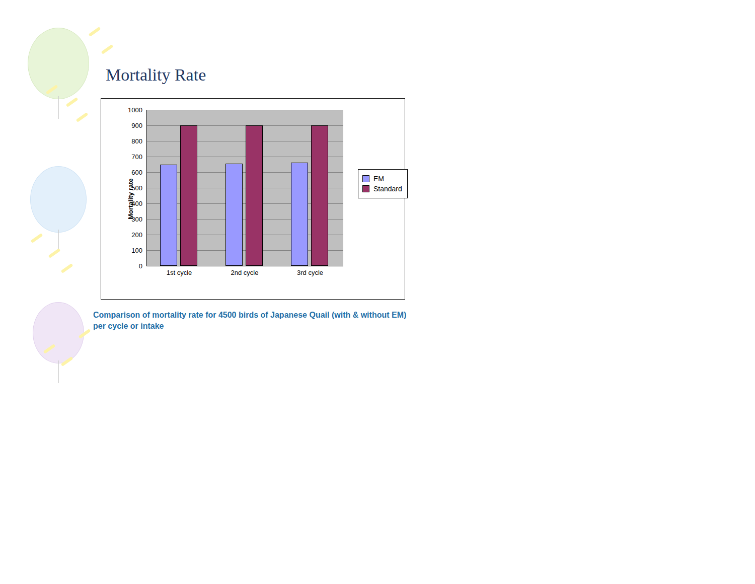Mortality Rate
Mortality rate
1000 900 800 700 600 500 400 300 200 100 0
1st cycle 2nd cycle 3rd cycle
EM
Standard
Comparison of mortality rate for 4500 birds of Japanese Quail (with & without EM) per cycle or intake